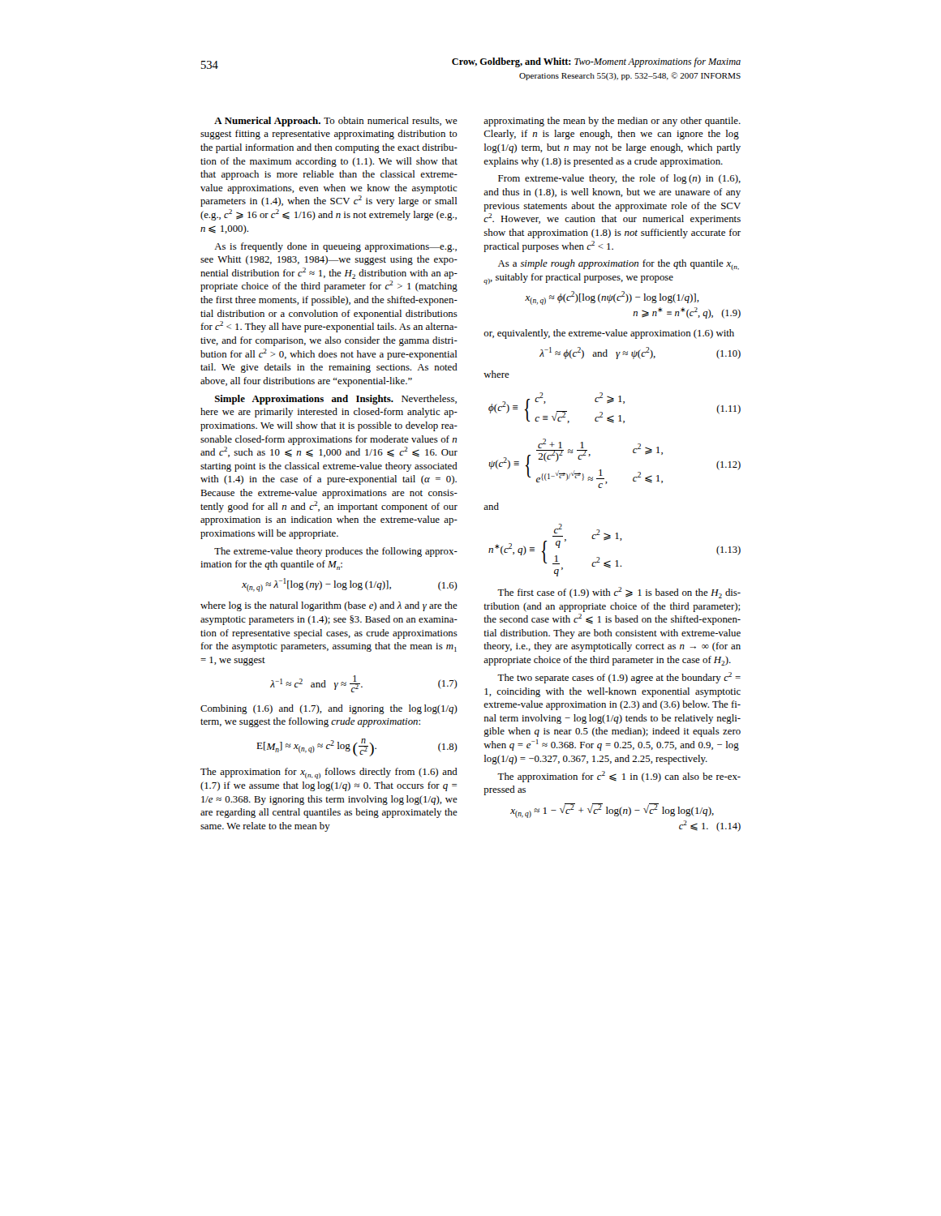534
Crow, Goldberg, and Whitt: Two-Moment Approximations for Maxima
Operations Research 55(3), pp. 532–548, © 2007 INFORMS
A Numerical Approach. To obtain numerical results, we suggest fitting a representative approximating distribution to the partial information and then computing the exact distribution of the maximum according to (1.1). We will show that that approach is more reliable than the classical extreme-value approximations, even when we know the asymptotic parameters in (1.4), when the SCV c2 is very large or small (e.g., c2 ⩾ 16 or c2 ⩽ 1/16) and n is not extremely large (e.g., n ⩽ 1,000).
As is frequently done in queueing approximations—e.g., see Whitt (1982, 1983, 1984)—we suggest using the exponential distribution for c2 ≈ 1, the H2 distribution with an appropriate choice of the third parameter for c2 > 1 (matching the first three moments, if possible), and the shifted-exponential distribution or a convolution of exponential distributions for c2 < 1. They all have pure-exponential tails. As an alternative, and for comparison, we also consider the gamma distribution for all c2 > 0, which does not have a pure-exponential tail. We give details in the remaining sections. As noted above, all four distributions are “exponential-like.”
Simple Approximations and Insights. Nevertheless, here we are primarily interested in closed-form analytic approximations. We will show that it is possible to develop reasonable closed-form approximations for moderate values of n and c2, such as 10 ⩽ n ⩽ 1,000 and 1/16 ⩽ c2 ⩽ 16. Our starting point is the classical extreme-value theory associated with (1.4) in the case of a pure-exponential tail (α = 0). Because the extreme-value approximations are not consistently good for all n and c2, an important component of our approximation is an indication when the extreme-value approximations will be appropriate.
The extreme-value theory produces the following approximation for the qth quantile of Mn:
x(n, q) ≈ λ−1[log (nγ) − log log (1/q)],
(1.6)
where log is the natural logarithm (base e) and λ and γ are the asymptotic parameters in (1.4); see §3. Based on an examination of representative special cases, as crude approximations for the asymptotic parameters, assuming that the mean is m1 = 1, we suggest
λ−1 ≈ c2 and γ ≈ 1 c2.
(1.7)
Combining (1.6) and (1.7), and ignoring the log log(1/q) term, we suggest the following crude approximation:
E[Mn] ≈ x(n, q) ≈ c2 log (nc2).
(1.8)
The approximation for x(n, q) follows directly from (1.6) and (1.7) if we assume that log log(1/q) ≈ 0. That occurs for q = 1/e ≈ 0.368. By ignoring this term involving log log(1/q), we are regarding all central quantiles as being approximately the same. We relate to the mean by
approximating the mean by the median or any other quantile. Clearly, if n is large enough, then we can ignore the log log(1/q) term, but n may not be large enough, which partly explains why (1.8) is presented as a crude approximation.
From extreme-value theory, the role of log (n) in (1.6), and thus in (1.8), is well known, but we are unaware of any previous statements about the approximate role of the SCV c2. However, we caution that our numerical experiments show that approximation (1.8) is not sufficiently accurate for practical purposes when c2 < 1.
As a simple rough approximation for the qth quantile x(n, q), suitably for practical purposes, we propose
x(n, q) ≈ ϕ(c2)[log (nψ(c2)) − log log(1/q)],
n ⩾ n∗ ≡ n∗(c2, q), (1.9)
or, equivalently, the extreme-value approximation (1.6) with
λ−1 ≈ ϕ(c2) and γ ≈ ψ(c2),
(1.10)
where
ϕ(c2) ≡ {
| c 2 , | c 2 ⩾ 1, |
| c ≡ c 2 , | c 2 ⩽ 1, |
(1.11)
ψ(c2) ≡ {
| c 2 + 1 2( c 2 ) 2 ≈ 1 c 2 , | c 2 ⩾ 1, |
| e {(1− c 2 )/ c 2 } ≈ 1 c , | c 2 ⩽ 1, |
(1.12)
and
n∗(c2, q) ≡ {
| c 2 q , | c 2 ⩾ 1, |
| 1 q , | c 2 ⩽ 1. |
(1.13)
The first case of (1.9) with c2 ⩾ 1 is based on the H2 distribution (and an appropriate choice of the third parameter); the second case with c2 ⩽ 1 is based on the shifted-exponential distribution. They are both consistent with extreme-value theory, i.e., they are asymptotically correct as n → ∞ (for an appropriate choice of the third parameter in the case of H2).
The two separate cases of (1.9) agree at the boundary c2 = 1, coinciding with the well-known exponential asymptotic extreme-value approximation in (2.3) and (3.6) below. The final term involving − log log(1/q) tends to be relatively negligible when q is near 0.5 (the median); indeed it equals zero when q = e−1 ≈ 0.368. For q = 0.25, 0.5, 0.75, and 0.9, − log log(1/q) = −0.327, 0.367, 1.25, and 2.25, respectively.
The approximation for c2 ⩽ 1 in (1.9) can also be re-expressed as
x(n, q) ≈ 1 − c2 + c2 log(n) − c2 log log(1/q),
c2 ⩽ 1. (1.14)